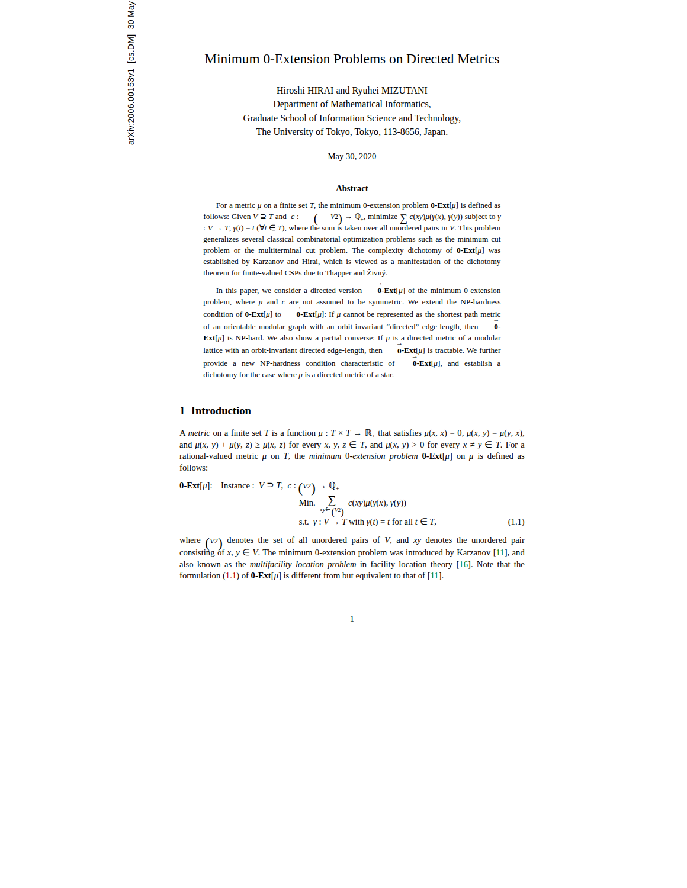arXiv:2006.00153v1 [cs.DM] 30 May 2020
Minimum 0-Extension Problems on Directed Metrics
Hiroshi HIRAI and Ryuhei MIZUTANI
Department of Mathematical Informatics,
Graduate School of Information Science and Technology,
The University of Tokyo, Tokyo, 113-8656, Japan.
May 30, 2020
Abstract
For a metric μ on a finite set T, the minimum 0-extension problem 0-Ext[μ] is defined as follows: Given V ⊇ T and c : (V 2) → ℚ+, minimize ∑ c(xy)μ(γ(x), γ(y)) subject to γ : V → T, γ(t) = t (∀t ∈ T), where the sum is taken over all unordered pairs in V. This problem generalizes several classical combinatorial optimization problems such as the minimum cut problem or the multiterminal cut problem. The complexity dichotomy of 0-Ext[μ] was established by Karzanov and Hirai, which is viewed as a manifestation of the dichotomy theorem for finite-valued CSPs due to Thapper and Živný.
In this paper, we consider a directed version →0-Ext[μ] of the minimum 0-extension problem, where μ and c are not assumed to be symmetric. We extend the NP-hardness condition of 0-Ext[μ] to →0-Ext[μ]: If μ cannot be represented as the shortest path metric of an orientable modular graph with an orbit-invariant “directed” edge-length, then →0-Ext[μ] is NP-hard. We also show a partial converse: If μ is a directed metric of a modular lattice with an orbit-invariant directed edge-length, then →0-Ext[μ] is tractable. We further provide a new NP-hardness condition characteristic of →0-Ext[μ], and establish a dichotomy for the case where μ is a directed metric of a star.
1 Introduction
A metric on a finite set T is a function μ : T × T → ℝ+ that satisfies μ(x, x) = 0, μ(x, y) = μ(y, x), and μ(x, y) + μ(y, z) ≥ μ(x, z) for every x, y, z ∈ T, and μ(x, y) > 0 for every x ≠ y ∈ T. For a rational-valued metric μ on T, the minimum 0-extension problem 0-Ext[μ] on μ is defined as follows:
0-Ext[μ]: Instance : V ⊇ T, c : (V 2) → ℚ+ Min. ∑xy∈(V 2) c(xy)μ(γ(x), γ(y)) s.t. γ : V → T with γ(t) = t for all t ∈ T,(1.1)
where (V 2) denotes the set of all unordered pairs of V, and xy denotes the unordered pair consisting of x, y ∈ V. The minimum 0-extension problem was introduced by Karzanov [11], and also known as the multifacility location problem in facility location theory [16]. Note that the formulation (1.1) of 0-Ext[μ] is different from but equivalent to that of [11].
1